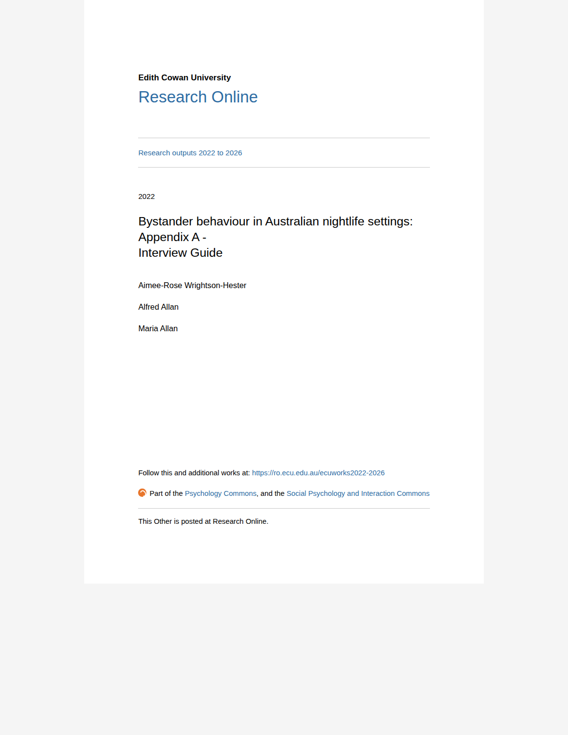Edith Cowan University
Research Online
Research outputs 2022 to 2026
2022
Bystander behaviour in Australian nightlife settings: Appendix A -
Interview Guide
Aimee-Rose Wrightson-Hester
Alfred Allan
Maria Allan
Follow this and additional works at: https://ro.ecu.edu.au/ecuworks2022-2026
Part of the Psychology Commons, and the Social Psychology and Interaction Commons
This Other is posted at Research Online.